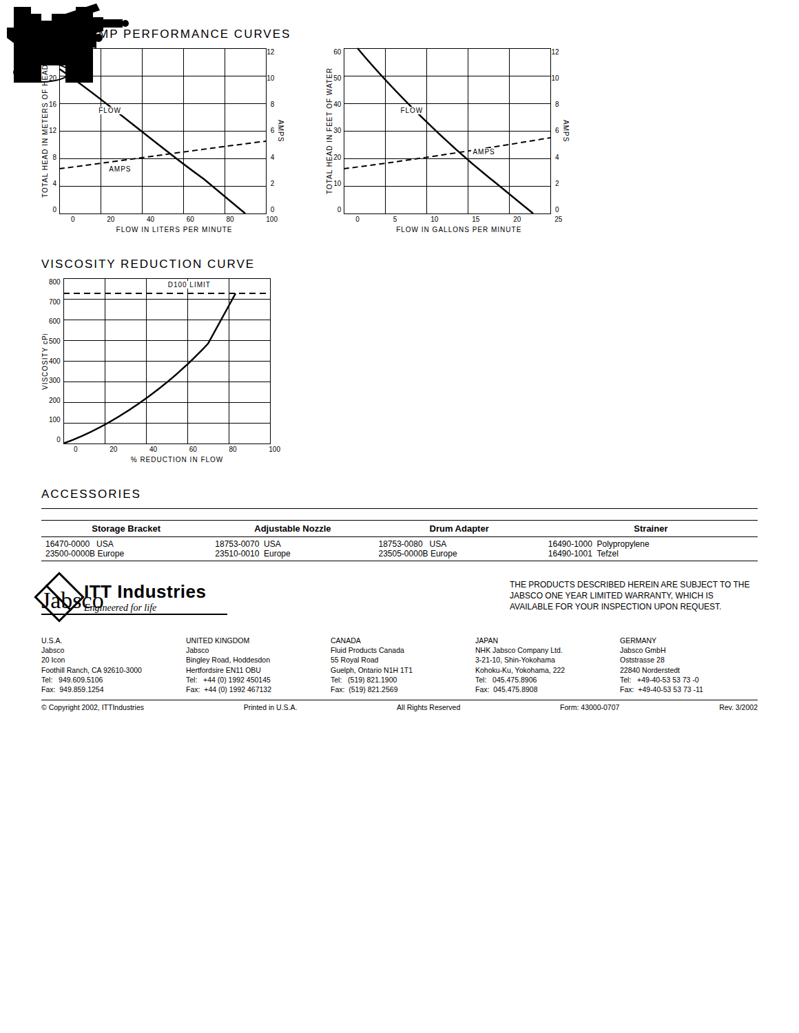D100 PUMP PERFORMANCE CURVES
TOTAL HEAD IN METERS OF HEAD
24201612840
FLOW AMPS
121086420
AMPS
020406080100
FLOW IN LITERS PER MINUTE
TOTAL HEAD IN FEET OF WATER
6050403020100
FLOW AMPS
121086420
AMPS
0510152025
FLOW IN GALLONS PER MINUTE
VISCOSITY REDUCTION CURVE
VISCOSITY cPi
8007006005004003002001000
D100 LIMIT
020406080100
% REDUCTION IN FLOW
ACCESSORIES
| Storage Bracket | Adjustable Nozzle | Drum Adapter | Strainer |
| --- | --- | --- | --- |
| 16470-0000 USA 23500-0000B Europe | 18753-0070 USA 23510-0010 Europe | 18753-0080 USA 23505-0000B Europe | 16490-1000 Polypropylene 16490-1001 Tefzel |
Jabsco
ITT Industries
Engineered for life
THE PRODUCTS DESCRIBED HEREIN ARE SUBJECT TO THE JABSCO ONE YEAR LIMITED WARRANTY, WHICH IS AVAILABLE FOR YOUR INSPECTION UPON REQUEST.
U.S.A.
Jabsco
20 Icon
Foothill Ranch, CA 92610-3000
Tel: 949.609.5106
Fax: 949.859.1254
UNITED KINGDOM
Jabsco
Bingley Road, Hoddesdon
Hertfordsire EN11 OBU
Tel: +44 (0) 1992 450145
Fax: +44 (0) 1992 467132
CANADA
Fluid Products Canada
55 Royal Road
Guelph, Ontario N1H 1T1
Tel: (519) 821.1900
Fax: (519) 821.2569
JAPAN
NHK Jabsco Company Ltd.
3-21-10, Shin-Yokohama
Kohoku-Ku, Yokohama, 222
Tel: 045.475.8906
Fax: 045.475.8908
GERMANY
Jabsco GmbH
Oststrasse 28
22840 Norderstedt
Tel: +49-40-53 53 73 -0
Fax: +49-40-53 53 73 -11
© Copyright 2002, ITTIndustries Printed in U.S.A. All Rights Reserved Form: 43000-0707 Rev. 3/2002